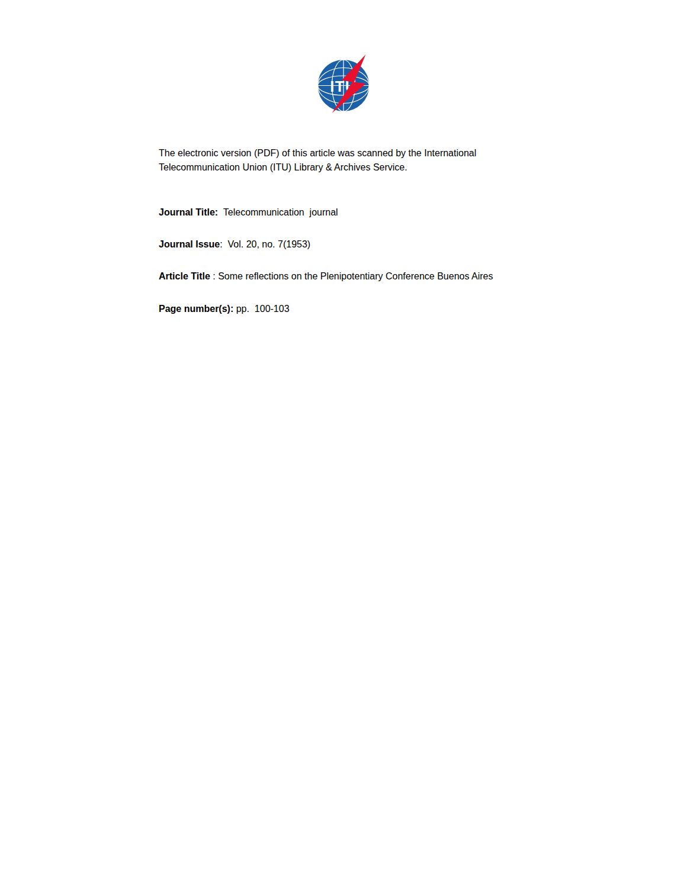ITU logo ITU
The electronic version (PDF) of this article was scanned by the International Telecommunication Union (ITU) Library & Archives Service.
Journal Title: Telecommunication journal
Journal Issue: Vol. 20, no. 7(1953)
Article Title : Some reflections on the Plenipotentiary Conference Buenos Aires
Page number(s): pp. 100-103